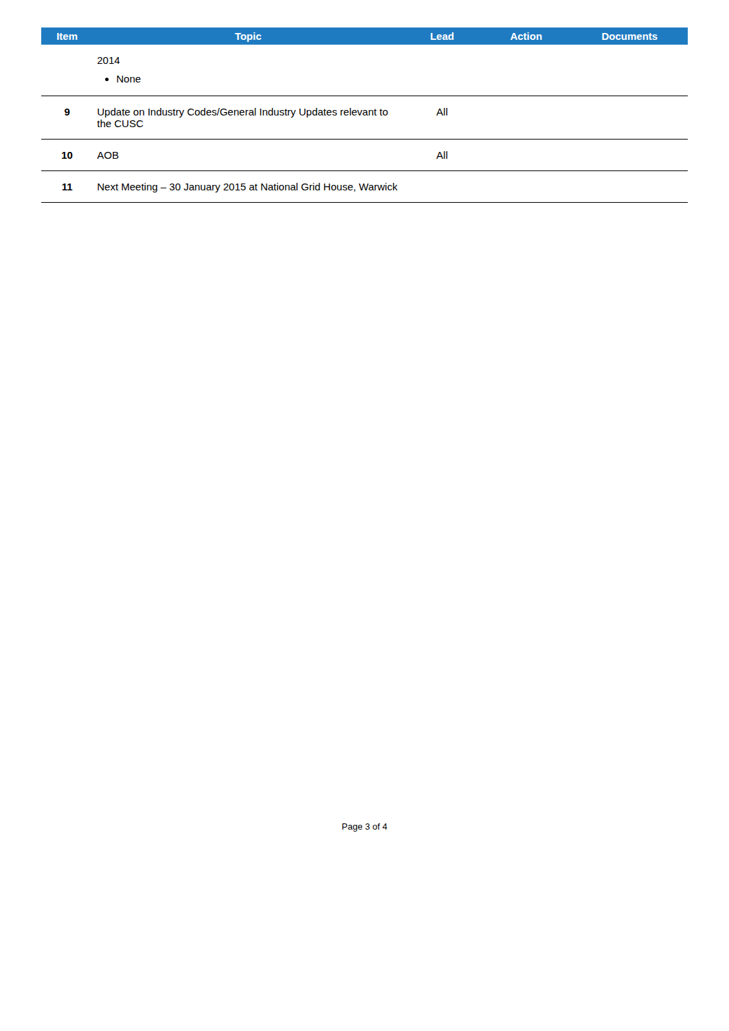| Item | Topic | Lead | Action | Documents |
| --- | --- | --- | --- | --- |
| | 2014 None | | | |
| 9 | Update on Industry Codes/General Industry Updates relevant to the CUSC | All | | |
| 10 | AOB | All | | |
| 11 | Next Meeting – 30 January 2015 at National Grid House, Warwick | | | |
Page 3 of 4